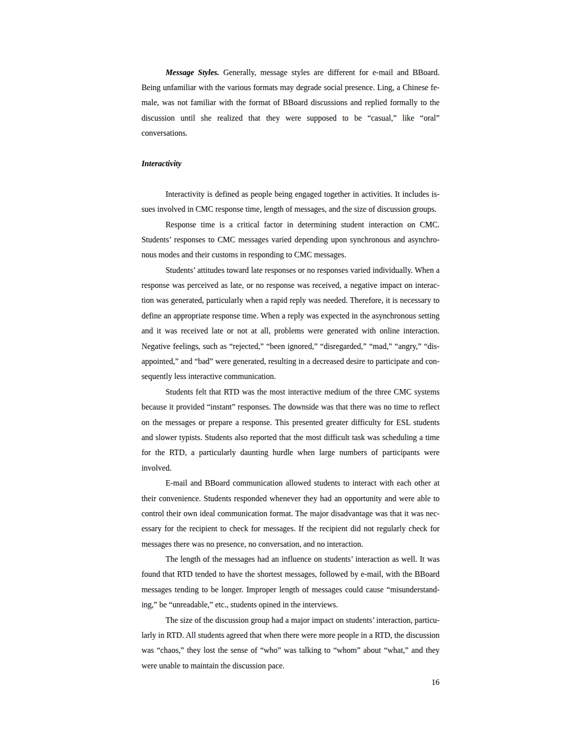Message Styles. Generally, message styles are different for e-mail and BBoard. Being unfamiliar with the various formats may degrade social presence. Ling, a Chinese female, was not familiar with the format of BBoard discussions and replied formally to the discussion until she realized that they were supposed to be “casual,” like “oral” conversations.
Interactivity
Interactivity is defined as people being engaged together in activities. It includes issues involved in CMC response time, length of messages, and the size of discussion groups.
Response time is a critical factor in determining student interaction on CMC. Students’ responses to CMC messages varied depending upon synchronous and asynchronous modes and their customs in responding to CMC messages.
Students’ attitudes toward late responses or no responses varied individually. When a response was perceived as late, or no response was received, a negative impact on interaction was generated, particularly when a rapid reply was needed. Therefore, it is necessary to define an appropriate response time. When a reply was expected in the asynchronous setting and it was received late or not at all, problems were generated with online interaction. Negative feelings, such as “rejected,” “been ignored,” “disregarded,” “mad,” “angry,” “disappointed,” and “bad” were generated, resulting in a decreased desire to participate and consequently less interactive communication.
Students felt that RTD was the most interactive medium of the three CMC systems because it provided “instant” responses. The downside was that there was no time to reflect on the messages or prepare a response. This presented greater difficulty for ESL students and slower typists. Students also reported that the most difficult task was scheduling a time for the RTD, a particularly daunting hurdle when large numbers of participants were involved.
E-mail and BBoard communication allowed students to interact with each other at their convenience. Students responded whenever they had an opportunity and were able to control their own ideal communication format. The major disadvantage was that it was necessary for the recipient to check for messages. If the recipient did not regularly check for messages there was no presence, no conversation, and no interaction.
The length of the messages had an influence on students’ interaction as well. It was found that RTD tended to have the shortest messages, followed by e-mail, with the BBoard messages tending to be longer. Improper length of messages could cause “misunderstanding,” be “unreadable,” etc., students opined in the interviews.
The size of the discussion group had a major impact on students’ interaction, particularly in RTD. All students agreed that when there were more people in a RTD, the discussion was “chaos,” they lost the sense of “who” was talking to “whom” about “what,” and they were unable to maintain the discussion pace.
16